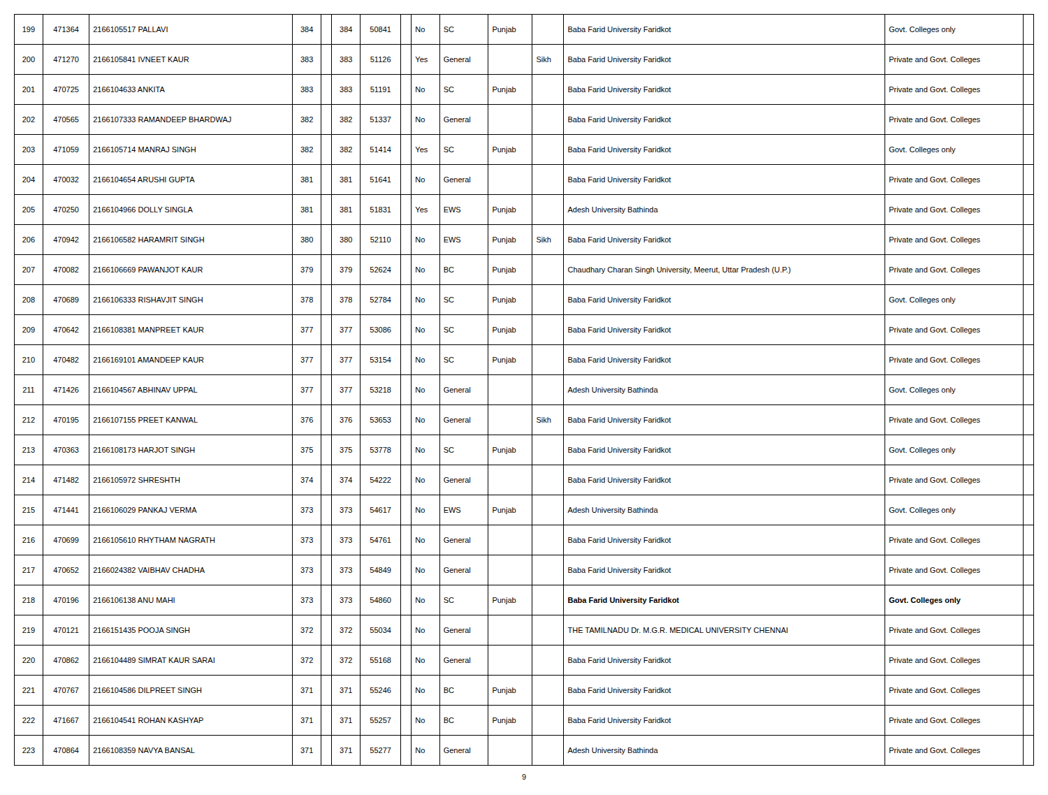| 199 | 471364 | 2166105517 PALLAVI | 384 | | 384 | 50841 | | No | SC | Punjab | | Baba Farid University Faridkot | Govt. Colleges only | |
| 200 | 471270 | 2166105841 IVNEET KAUR | 383 | | 383 | 51126 | | Yes | General | | Sikh | Baba Farid University Faridkot | Private and Govt. Colleges | |
| 201 | 470725 | 2166104633 ANKITA | 383 | | 383 | 51191 | | No | SC | Punjab | | Baba Farid University Faridkot | Private and Govt. Colleges | |
| 202 | 470565 | 2166107333 RAMANDEEP BHARDWAJ | 382 | | 382 | 51337 | | No | General | | | Baba Farid University Faridkot | Private and Govt. Colleges | |
| 203 | 471059 | 2166105714 MANRAJ SINGH | 382 | | 382 | 51414 | | Yes | SC | Punjab | | Baba Farid University Faridkot | Govt. Colleges only | |
| 204 | 470032 | 2166104654 ARUSHI GUPTA | 381 | | 381 | 51641 | | No | General | | | Baba Farid University Faridkot | Private and Govt. Colleges | |
| 205 | 470250 | 2166104966 DOLLY SINGLA | 381 | | 381 | 51831 | | Yes | EWS | Punjab | | Adesh University Bathinda | Private and Govt. Colleges | |
| 206 | 470942 | 2166106582 HARAMRIT SINGH | 380 | | 380 | 52110 | | No | EWS | Punjab | Sikh | Baba Farid University Faridkot | Private and Govt. Colleges | |
| 207 | 470082 | 2166106669 PAWANJOT KAUR | 379 | | 379 | 52624 | | No | BC | Punjab | | Chaudhary Charan Singh University, Meerut, Uttar Pradesh (U.P.) | Private and Govt. Colleges | |
| 208 | 470689 | 2166106333 RISHAVJIT SINGH | 378 | | 378 | 52784 | | No | SC | Punjab | | Baba Farid University Faridkot | Govt. Colleges only | |
| 209 | 470642 | 2166108381 MANPREET KAUR | 377 | | 377 | 53086 | | No | SC | Punjab | | Baba Farid University Faridkot | Private and Govt. Colleges | |
| 210 | 470482 | 2166169101 AMANDEEP KAUR | 377 | | 377 | 53154 | | No | SC | Punjab | | Baba Farid University Faridkot | Private and Govt. Colleges | |
| 211 | 471426 | 2166104567 ABHINAV UPPAL | 377 | | 377 | 53218 | | No | General | | | Adesh University Bathinda | Govt. Colleges only | |
| 212 | 470195 | 2166107155 PREET KANWAL | 376 | | 376 | 53653 | | No | General | | Sikh | Baba Farid University Faridkot | Private and Govt. Colleges | |
| 213 | 470363 | 2166108173 HARJOT SINGH | 375 | | 375 | 53778 | | No | SC | Punjab | | Baba Farid University Faridkot | Govt. Colleges only | |
| 214 | 471482 | 2166105972 SHRESHTH | 374 | | 374 | 54222 | | No | General | | | Baba Farid University Faridkot | Private and Govt. Colleges | |
| 215 | 471441 | 2166106029 PANKAJ VERMA | 373 | | 373 | 54617 | | No | EWS | Punjab | | Adesh University Bathinda | Govt. Colleges only | |
| 216 | 470699 | 2166105610 RHYTHAM NAGRATH | 373 | | 373 | 54761 | | No | General | | | Baba Farid University Faridkot | Private and Govt. Colleges | |
| 217 | 470652 | 2166024382 VAIBHAV CHADHA | 373 | | 373 | 54849 | | No | General | | | Baba Farid University Faridkot | Private and Govt. Colleges | |
| 218 | 470196 | 2166106138 ANU MAHI | 373 | | 373 | 54860 | | No | SC | Punjab | | Baba Farid University Faridkot | Govt. Colleges only | |
| 219 | 470121 | 2166151435 POOJA SINGH | 372 | | 372 | 55034 | | No | General | | | THE TAMILNADU Dr. M.G.R. MEDICAL UNIVERSITY CHENNAI | Private and Govt. Colleges | |
| 220 | 470862 | 2166104489 SIMRAT KAUR SARAI | 372 | | 372 | 55168 | | No | General | | | Baba Farid University Faridkot | Private and Govt. Colleges | |
| 221 | 470767 | 2166104586 DILPREET SINGH | 371 | | 371 | 55246 | | No | BC | Punjab | | Baba Farid University Faridkot | Private and Govt. Colleges | |
| 222 | 471667 | 2166104541 ROHAN KASHYAP | 371 | | 371 | 55257 | | No | BC | Punjab | | Baba Farid University Faridkot | Private and Govt. Colleges | |
| 223 | 470864 | 2166108359 NAVYA BANSAL | 371 | | 371 | 55277 | | No | General | | | Adesh University Bathinda | Private and Govt. Colleges | |
9